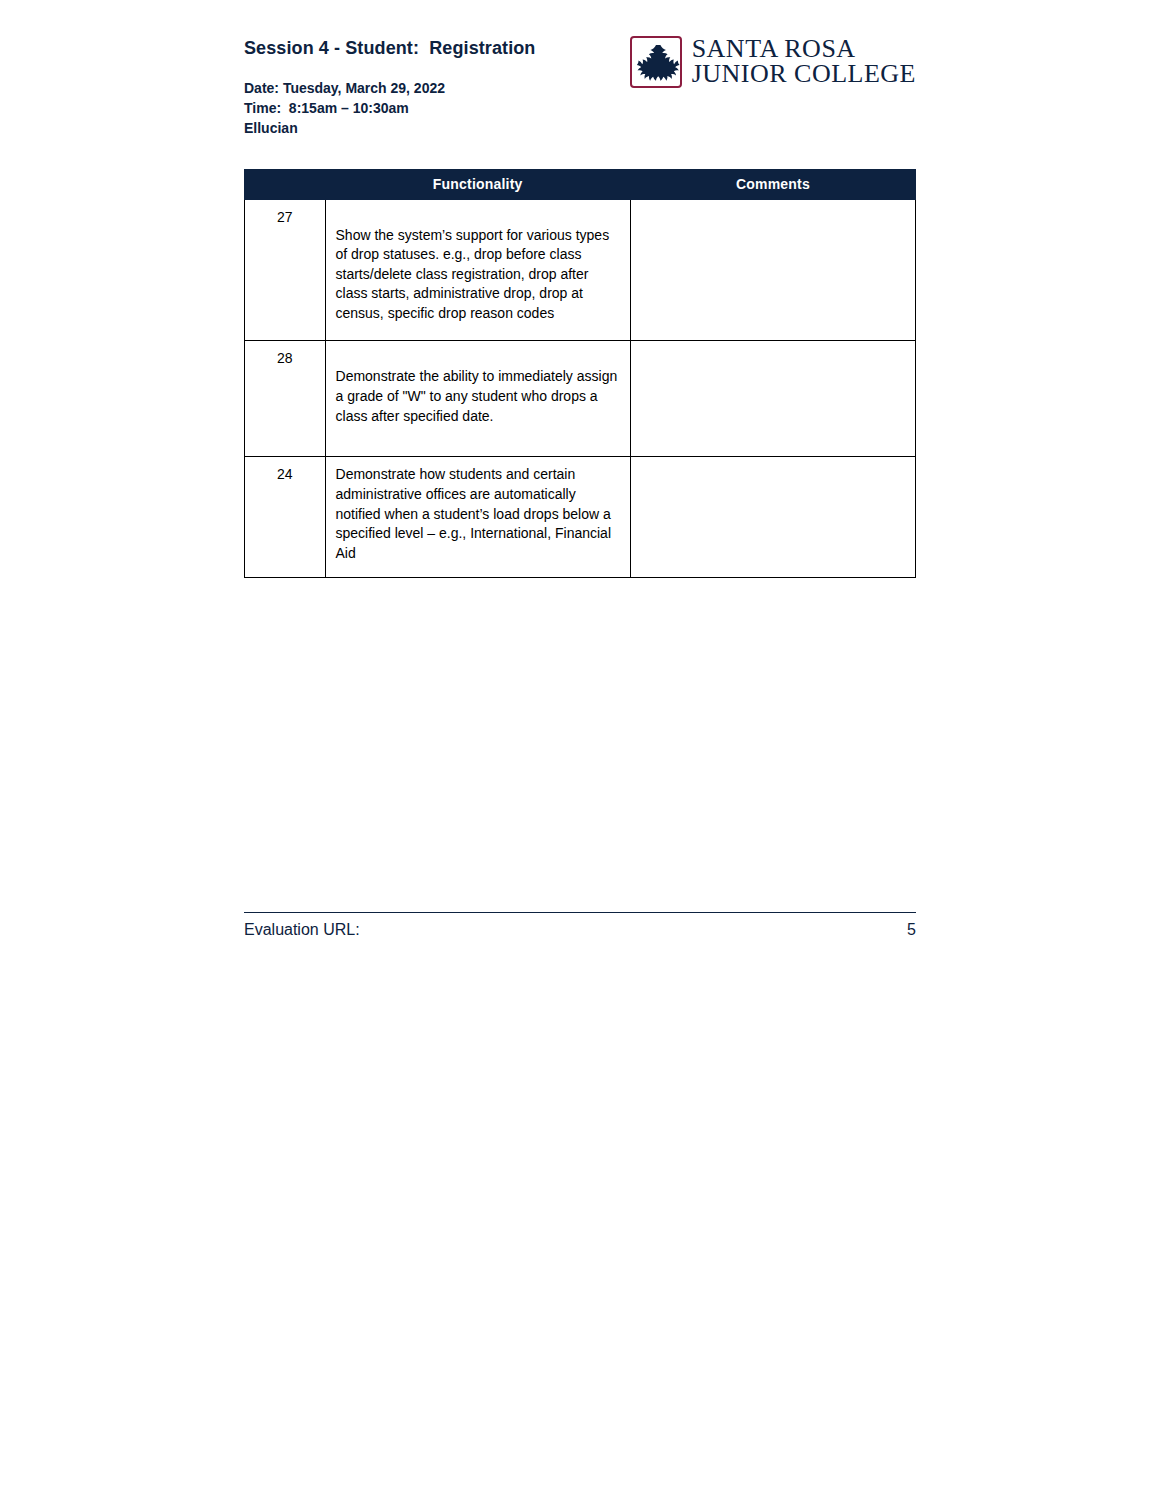Session 4 - Student: Registration
Date: Tuesday, March 29, 2022
Time: 8:15am – 10:30am
Ellucian
SANTA ROSA JUNIOR COLLEGE
| | Functionality | Comments |
| --- | --- | --- |
| 27 | Show the system’s support for various types of drop statuses. e.g., drop before class starts/delete class registration, drop after class starts, administrative drop, drop at census, specific drop reason codes | |
| 28 | Demonstrate the ability to immediately assign a grade of "W" to any student who drops a class after specified date. | |
| 24 | Demonstrate how students and certain administrative offices are automatically notified when a student’s load drops below a specified level – e.g., International, Financial Aid | |
Evaluation URL:
5